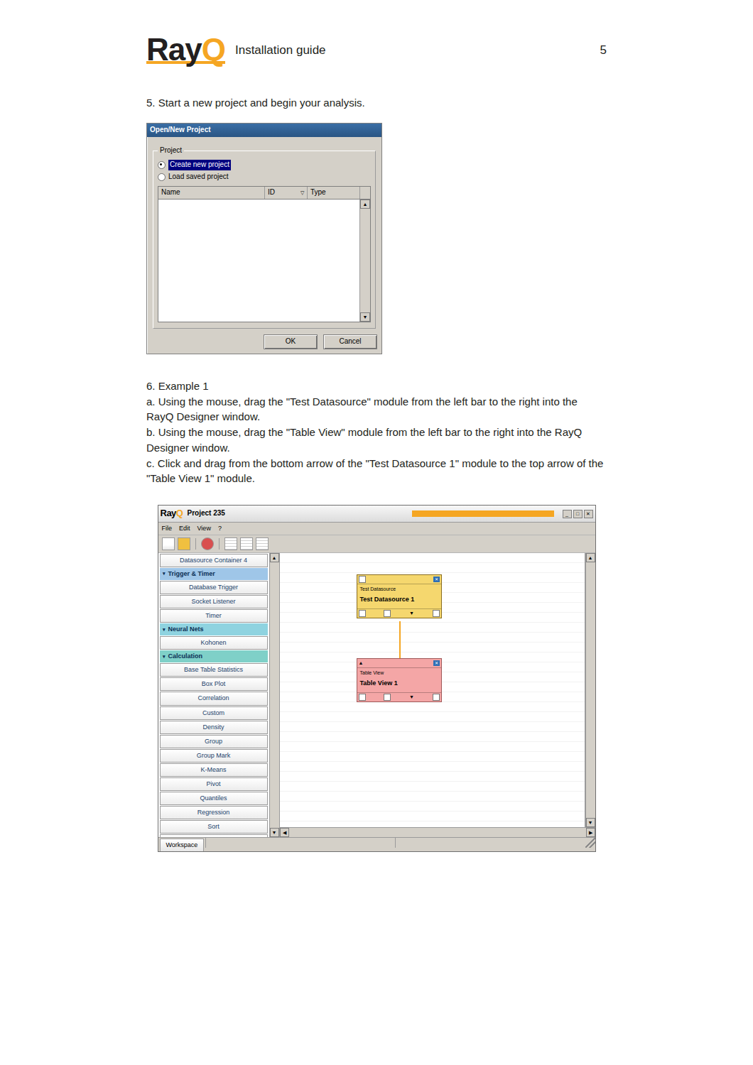RayQ
Installation guide
5
5. Start a new project and begin your analysis.
Open/New Project
Project
Create new project
Load saved project
Name
ID▽
Type
▲
▼
OK
Cancel
6. Example 1
a. Using the mouse, drag the "Test Datasource" module from the left bar to the right into the RayQ Designer window.
b. Using the mouse, drag the "Table View" module from the left bar to the right into the RayQ Designer window.
c. Click and drag from the bottom arrow of the "Test Datasource 1" module to the top arrow of the "Table View 1" module.
RayQ
Project 235
_
□
✕
File Edit View?
Datasource Container 4
▾Trigger & Timer
Database Trigger
Socket Listener
Timer
▾Neural Nets
Kohonen
▾Calculation
Base Table Statistics
Box Plot
Correlation
Custom
Density
Group
Group Mark
K-Means
Pivot
Quantiles
Regression
Sort
Standard Quantiles
▲
▼
✕
Test Datasource
Test Datasource 1
▼
▲ ✕
Table View
Table View 1
▼
▲
▼
◀
▶
Workspace